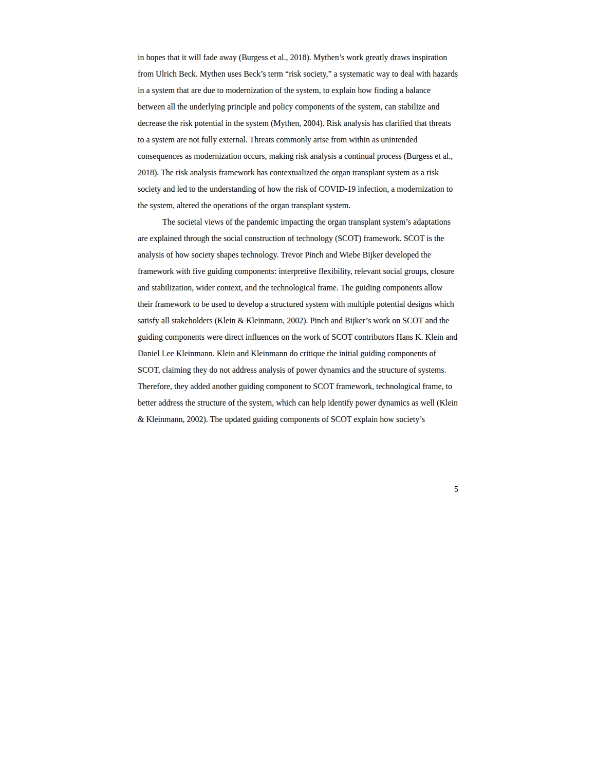in hopes that it will fade away (Burgess et al., 2018). Mythen’s work greatly draws inspiration from Ulrich Beck. Mythen uses Beck’s term “risk society,” a systematic way to deal with hazards in a system that are due to modernization of the system, to explain how finding a balance between all the underlying principle and policy components of the system, can stabilize and decrease the risk potential in the system (Mythen, 2004). Risk analysis has clarified that threats to a system are not fully external. Threats commonly arise from within as unintended consequences as modernization occurs, making risk analysis a continual process (Burgess et al., 2018). The risk analysis framework has contextualized the organ transplant system as a risk society and led to the understanding of how the risk of COVID-19 infection, a modernization to the system, altered the operations of the organ transplant system.
The societal views of the pandemic impacting the organ transplant system’s adaptations are explained through the social construction of technology (SCOT) framework. SCOT is the analysis of how society shapes technology. Trevor Pinch and Wiebe Bijker developed the framework with five guiding components: interpretive flexibility, relevant social groups, closure and stabilization, wider context, and the technological frame. The guiding components allow their framework to be used to develop a structured system with multiple potential designs which satisfy all stakeholders (Klein & Kleinmann, 2002). Pinch and Bijker’s work on SCOT and the guiding components were direct influences on the work of SCOT contributors Hans K. Klein and Daniel Lee Kleinmann. Klein and Kleinmann do critique the initial guiding components of SCOT, claiming they do not address analysis of power dynamics and the structure of systems. Therefore, they added another guiding component to SCOT framework, technological frame, to better address the structure of the system, which can help identify power dynamics as well (Klein & Kleinmann, 2002). The updated guiding components of SCOT explain how society’s
5